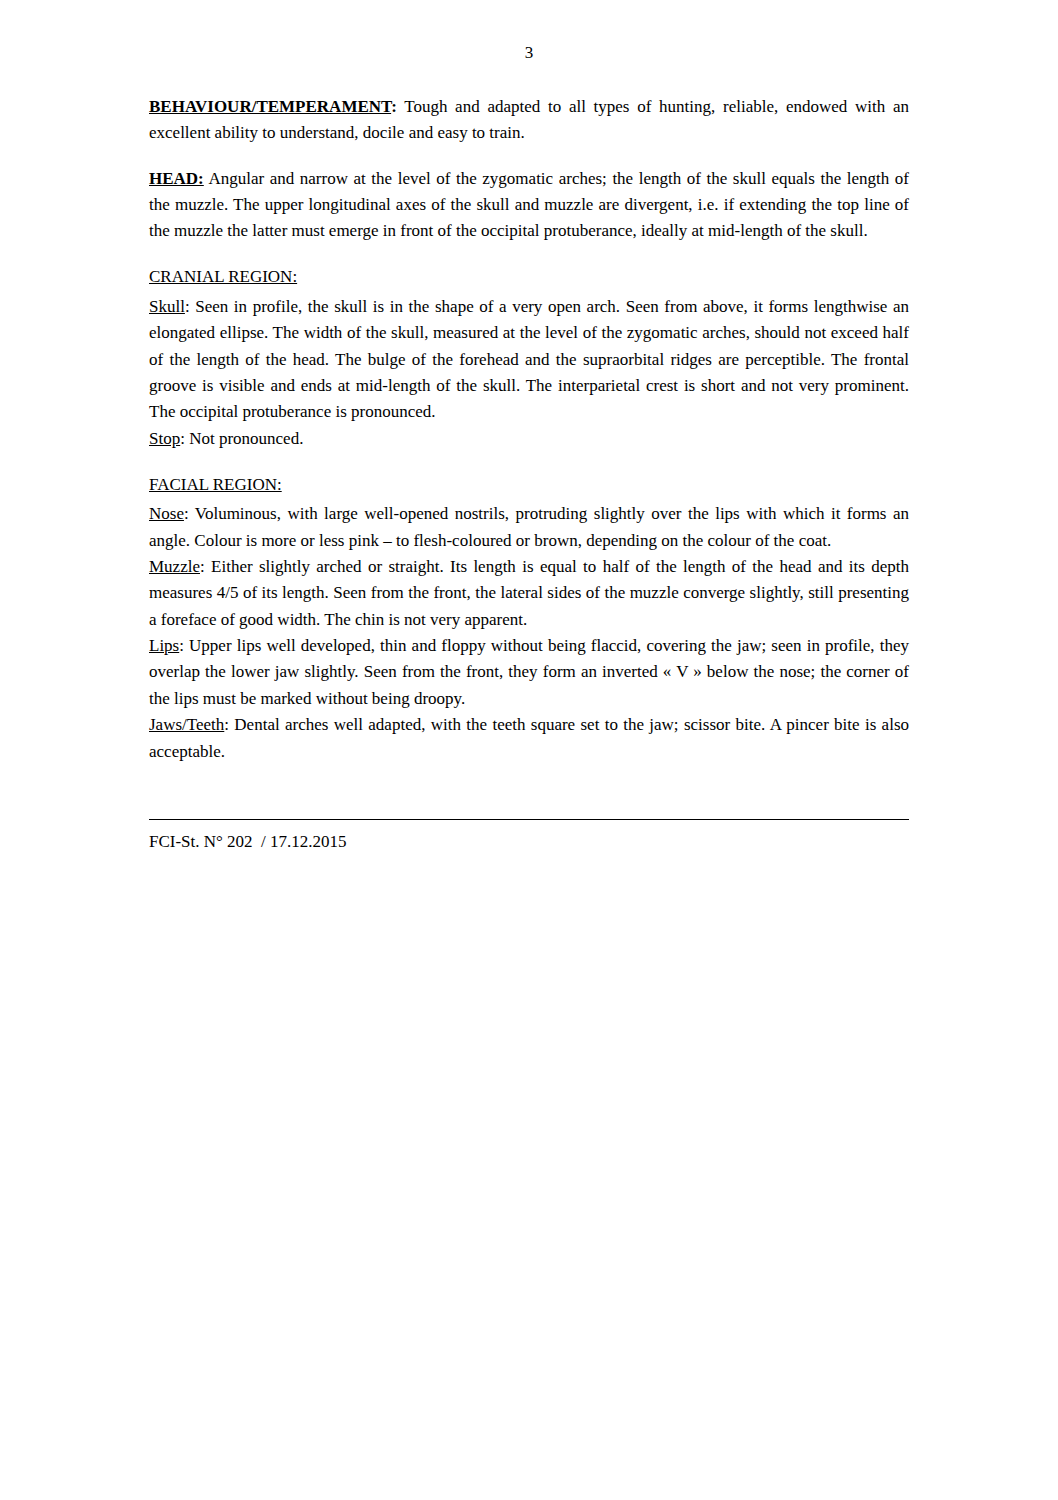3
BEHAVIOUR/TEMPERAMENT: Tough and adapted to all types of hunting, reliable, endowed with an excellent ability to understand, docile and easy to train.
HEAD: Angular and narrow at the level of the zygomatic arches; the length of the skull equals the length of the muzzle. The upper longitudinal axes of the skull and muzzle are divergent, i.e. if extending the top line of the muzzle the latter must emerge in front of the occipital protuberance, ideally at mid-length of the skull.
CRANIAL REGION:
Skull: Seen in profile, the skull is in the shape of a very open arch. Seen from above, it forms lengthwise an elongated ellipse. The width of the skull, measured at the level of the zygomatic arches, should not exceed half of the length of the head. The bulge of the forehead and the supraorbital ridges are perceptible. The frontal groove is visible and ends at mid-length of the skull. The interparietal crest is short and not very prominent. The occipital protuberance is pronounced.
Stop: Not pronounced.
FACIAL REGION:
Nose: Voluminous, with large well-opened nostrils, protruding slightly over the lips with which it forms an angle. Colour is more or less pink – to flesh-coloured or brown, depending on the colour of the coat.
Muzzle: Either slightly arched or straight. Its length is equal to half of the length of the head and its depth measures 4/5 of its length. Seen from the front, the lateral sides of the muzzle converge slightly, still presenting a foreface of good width. The chin is not very apparent.
Lips: Upper lips well developed, thin and floppy without being flaccid, covering the jaw; seen in profile, they overlap the lower jaw slightly. Seen from the front, they form an inverted « V » below the nose; the corner of the lips must be marked without being droopy.
Jaws/Teeth: Dental arches well adapted, with the teeth square set to the jaw; scissor bite. A pincer bite is also acceptable.
FCI-St. N° 202 / 17.12.2015